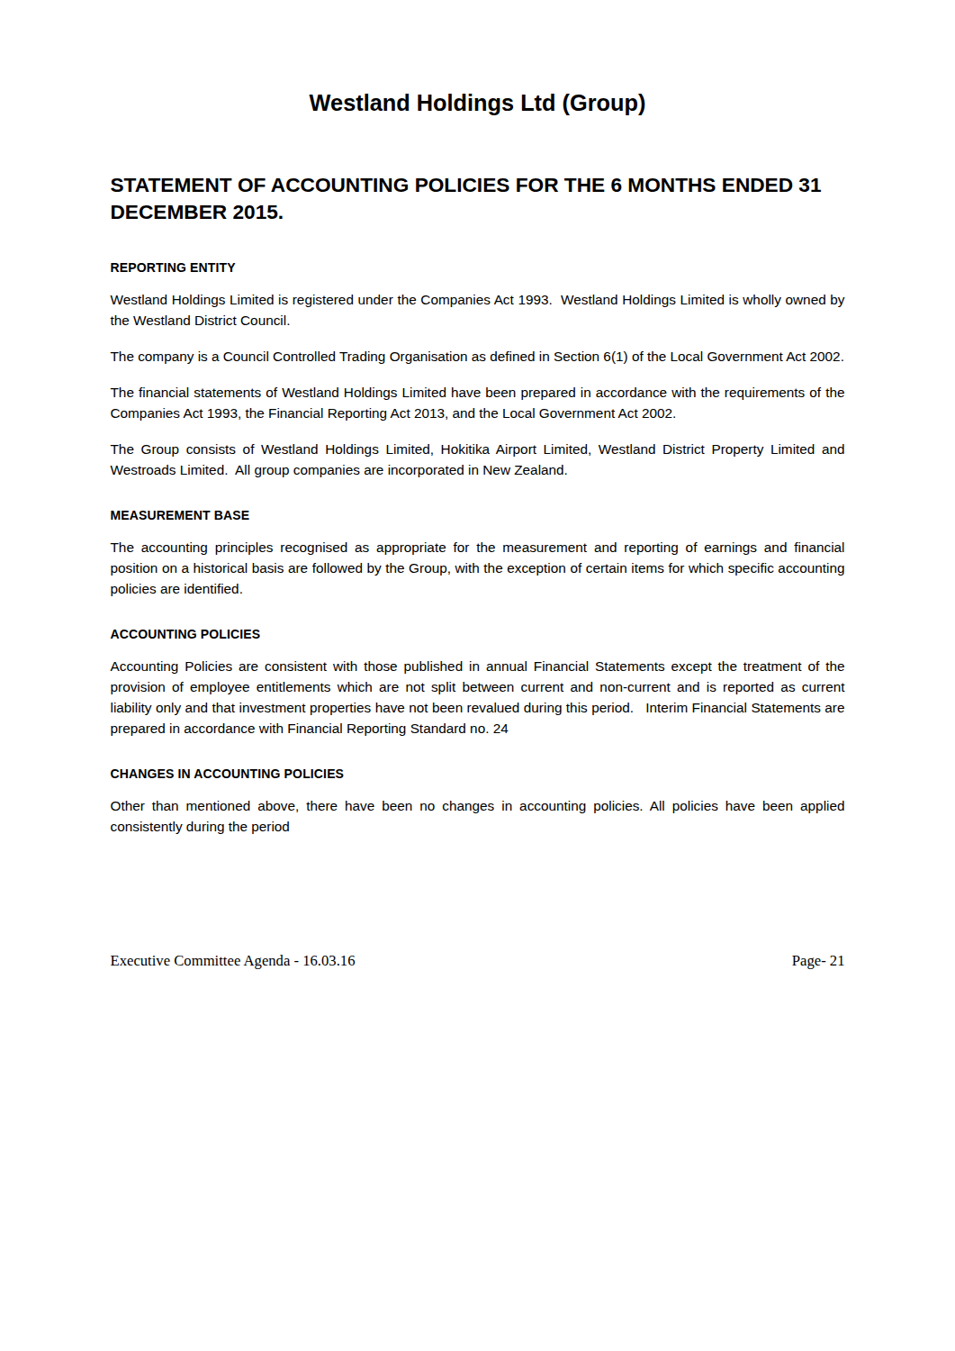Westland Holdings Ltd (Group)
STATEMENT OF ACCOUNTING POLICIES FOR THE 6 MONTHS ENDED 31 DECEMBER 2015.
REPORTING ENTITY
Westland Holdings Limited is registered under the Companies Act 1993. Westland Holdings Limited is wholly owned by the Westland District Council.
The company is a Council Controlled Trading Organisation as defined in Section 6(1) of the Local Government Act 2002.
The financial statements of Westland Holdings Limited have been prepared in accordance with the requirements of the Companies Act 1993, the Financial Reporting Act 2013, and the Local Government Act 2002.
The Group consists of Westland Holdings Limited, Hokitika Airport Limited, Westland District Property Limited and Westroads Limited. All group companies are incorporated in New Zealand.
MEASUREMENT BASE
The accounting principles recognised as appropriate for the measurement and reporting of earnings and financial position on a historical basis are followed by the Group, with the exception of certain items for which specific accounting policies are identified.
ACCOUNTING POLICIES
Accounting Policies are consistent with those published in annual Financial Statements except the treatment of the provision of employee entitlements which are not split between current and non-current and is reported as current liability only and that investment properties have not been revalued during this period. Interim Financial Statements are prepared in accordance with Financial Reporting Standard no. 24
CHANGES IN ACCOUNTING POLICIES
Other than mentioned above, there have been no changes in accounting policies. All policies have been applied consistently during the period
Executive Committee Agenda - 16.03.16 Page- 21